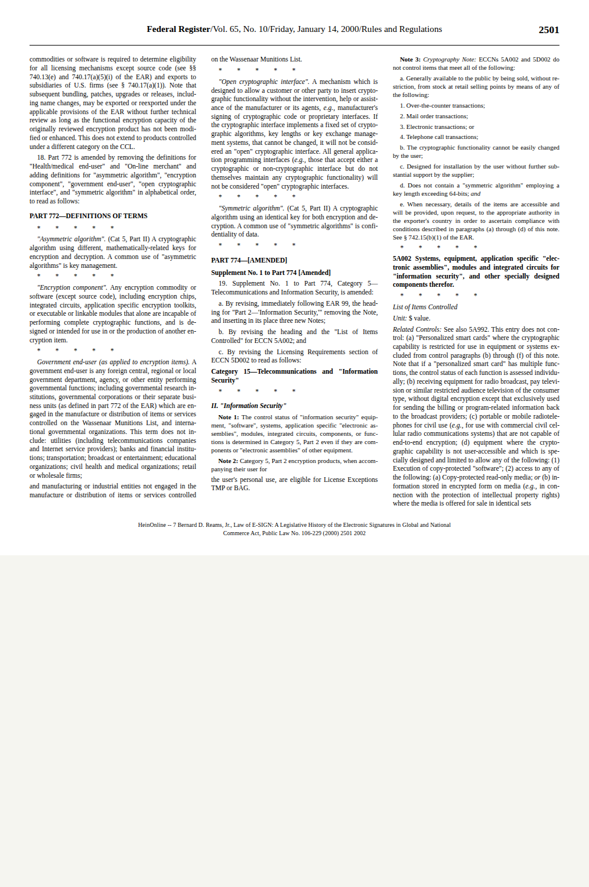Federal Register/Vol. 65, No. 10/Friday, January 14, 2000/Rules and Regulations 2501
commodities or software is required to determine eligibility for all licensing mechanisms except source code (see §§ 740.13(e) and 740.17(a)(5)(i) of the EAR) and exports to subsidiaries of U.S. firms (see § 740.17(a)(1)). Note that subsequent bundling, patches, upgrades or releases, including name changes, may be exported or reexported under the applicable provisions of the EAR without further technical review as long as the functional encryption capacity of the originally reviewed encryption product has not been modified or enhanced. This does not extend to products controlled under a different category on the CCL.
18. Part 772 is amended by removing the definitions for "Health/medical end-user" and "On-line merchant" and adding definitions for "asymmetric algorithm", "encryption component", "government end-user", "open cryptographic interface", and "symmetric algorithm" in alphabetical order, to read as follows:
PART 772—DEFINITIONS OF TERMS
*****
"Asymmetric algorithm". (Cat 5, Part II) A cryptographic algorithm using different, mathematically-related keys for encryption and decryption. A common use of "asymmetric algorithms" is key management.
*****
"Encryption component". Any encryption commodity or software (except source code), including encryption chips, integrated circuits, application specific encryption toolkits, or executable or linkable modules that alone are incapable of performing complete cryptographic functions, and is designed or intended for use in or the production of another encryption item.
*****
Government end-user (as applied to encryption items). A government end-user is any foreign central, regional or local government department, agency, or other entity performing governmental functions; including governmental research institutions, governmental corporations or their separate business units (as defined in part 772 of the EAR) which are engaged in the manufacture or distribution of items or services controlled on the Wassenaar Munitions List, and international governmental organizations. This term does not include: utilities (including telecommunications companies and Internet service providers); banks and financial institutions; transportation; broadcast or entertainment; educational organizations; civil health and medical organizations; retail or wholesale firms;
and manufacturing or industrial entities not engaged in the manufacture or distribution of items or services controlled on the Wassenaar Munitions List.
*****
"Open cryptographic interface". A mechanism which is designed to allow a customer or other party to insert cryptographic functionality without the intervention, help or assistance of the manufacturer or its agents, e.g., manufacturer's signing of cryptographic code or proprietary interfaces. If the cryptographic interface implements a fixed set of cryptographic algorithms, key lengths or key exchange management systems, that cannot be changed, it will not be considered an "open" cryptographic interface. All general application programming interfaces (e.g., those that accept either a cryptographic or non-cryptographic interface but do not themselves maintain any cryptographic functionality) will not be considered "open" cryptographic interfaces.
*****
"Symmetric algorithm". (Cat 5, Part II) A cryptographic algorithm using an identical key for both encryption and decryption. A common use of "symmetric algorithms" is confidentiality of data.
*****
PART 774—[AMENDED]
Supplement No. 1 to Part 774 [Amended]
19. Supplement No. 1 to Part 774, Category 5—Telecommunications and Information Security, is amended:
a. By revising, immediately following EAR 99, the heading for "Part 2—'Information Security,'" removing the Note, and inserting in its place three new Notes;
b. By revising the heading and the "List of Items Controlled" for ECCN 5A002; and
c. By revising the Licensing Requirements section of ECCN 5D002 to read as follows:
Category 15—Telecommunications and "Information Security"
*****
II. "Information Security"
Note 1: The control status of "information security" equipment, "software", systems, application specific "electronic assemblies", modules, integrated circuits, components, or functions is determined in Category 5, Part 2 even if they are components or "electronic assemblies" of other equipment.
Note 2: Category 5, Part 2 encryption products, when accompanying their user for
the user's personal use, are eligible for License Exceptions TMP or BAG.
Note 3: Cryptography Note: ECCNs 5A002 and 5D002 do not control items that meet all of the following:
a. Generally available to the public by being sold, without restriction, from stock at retail selling points by means of any of the following:
1. Over-the-counter transactions;
2. Mail order transactions;
3. Electronic transactions; or
4. Telephone call transactions;
b. The cryptographic functionality cannot be easily changed by the user;
c. Designed for installation by the user without further substantial support by the supplier;
d. Does not contain a "symmetric algorithm" employing a key length exceeding 64-bits; and
e. When necessary, details of the items are accessible and will be provided, upon request, to the appropriate authority in the exporter's country in order to ascertain compliance with conditions described in paragraphs (a) through (d) of this note. See § 742.15(b)(1) of the EAR.
*****
5A002 Systems, equipment, application specific "electronic assemblies", modules and integrated circuits for "information security", and other specially designed components therefor.
*****
List of Items Controlled
Unit: $ value.
Related Controls: See also 5A992. This entry does not control: (a) "Personalized smart cards" where the cryptographic capability is restricted for use in equipment or systems excluded from control paragraphs (b) through (f) of this note. Note that if a "personalized smart card" has multiple functions, the control status of each function is assessed individually; (b) receiving equipment for radio broadcast, pay television or similar restricted audience television of the consumer type, without digital encryption except that exclusively used for sending the billing or program-related information back to the broadcast providers; (c) portable or mobile radiotelephones for civil use (e.g., for use with commercial civil cellular radio communications systems) that are not capable of end-to-end encryption; (d) equipment where the cryptographic capability is not user-accessible and which is specially designed and limited to allow any of the following: (1) Execution of copy-protected "software"; (2) access to any of the following: (a) Copy-protected read-only media; or (b) information stored in encrypted form on media (e.g., in connection with the protection of intellectual property rights) where the media is offered for sale in identical sets
HeinOnline -- 7 Bernard D. Reams, Jr., Law of E-SIGN: A Legislative History of the Electronic Signatures in Global and National
Commerce Act, Public Law No. 106-229 (2000) 2501 2002